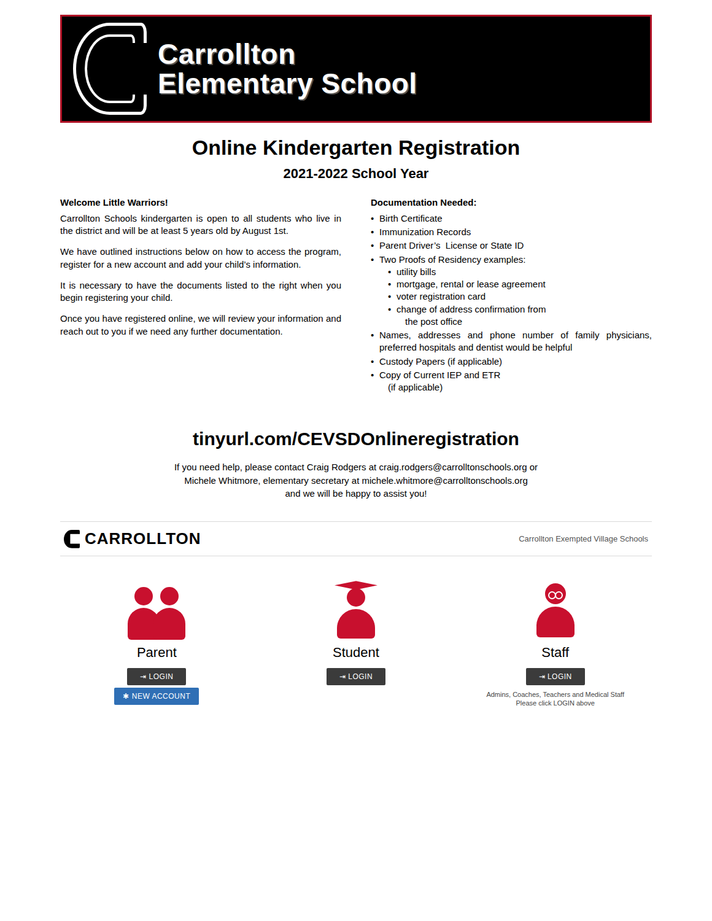Carrollton Elementary School
Online Kindergarten Registration
2021-2022 School Year
Welcome Little Warriors!
Carrollton Schools kindergarten is open to all students who live in the district and will be at least 5 years old by August 1st.
We have outlined instructions below on how to access the program, register for a new account and add your child’s information.
It is necessary to have the documents listed to the right when you begin registering your child.
Once you have registered online, we will review your information and reach out to you if we need any further documentation.
Documentation Needed:
Birth Certificate
Immunization Records
Parent Driver’s License or State ID
Two Proofs of Residency examples:
utility bills
mortgage, rental or lease agreement
voter registration card
change of address confirmation fromthe post office
Names, addresses and phone number of family physicians, preferred hospitals and dentist would be helpful
Custody Papers (if applicable)
Copy of Current IEP and ETR(if applicable)
tinyurl.com/CEVSDOnlineregistration
If you need help, please contact Craig Rodgers at craig.rodgers@carrolltonschools.org or
Michele Whitmore, elementary secretary at michele.whitmore@carrolltonschools.org
and we will be happy to assist you!
CARROLLTON
Carrollton Exempted Village Schools
Parent
⇥ LOGIN ✱ NEW ACCOUNT
Student
⇥ LOGIN
Staff
⇥ LOGIN
Admins, Coaches, Teachers and Medical Staff
Please click LOGIN above